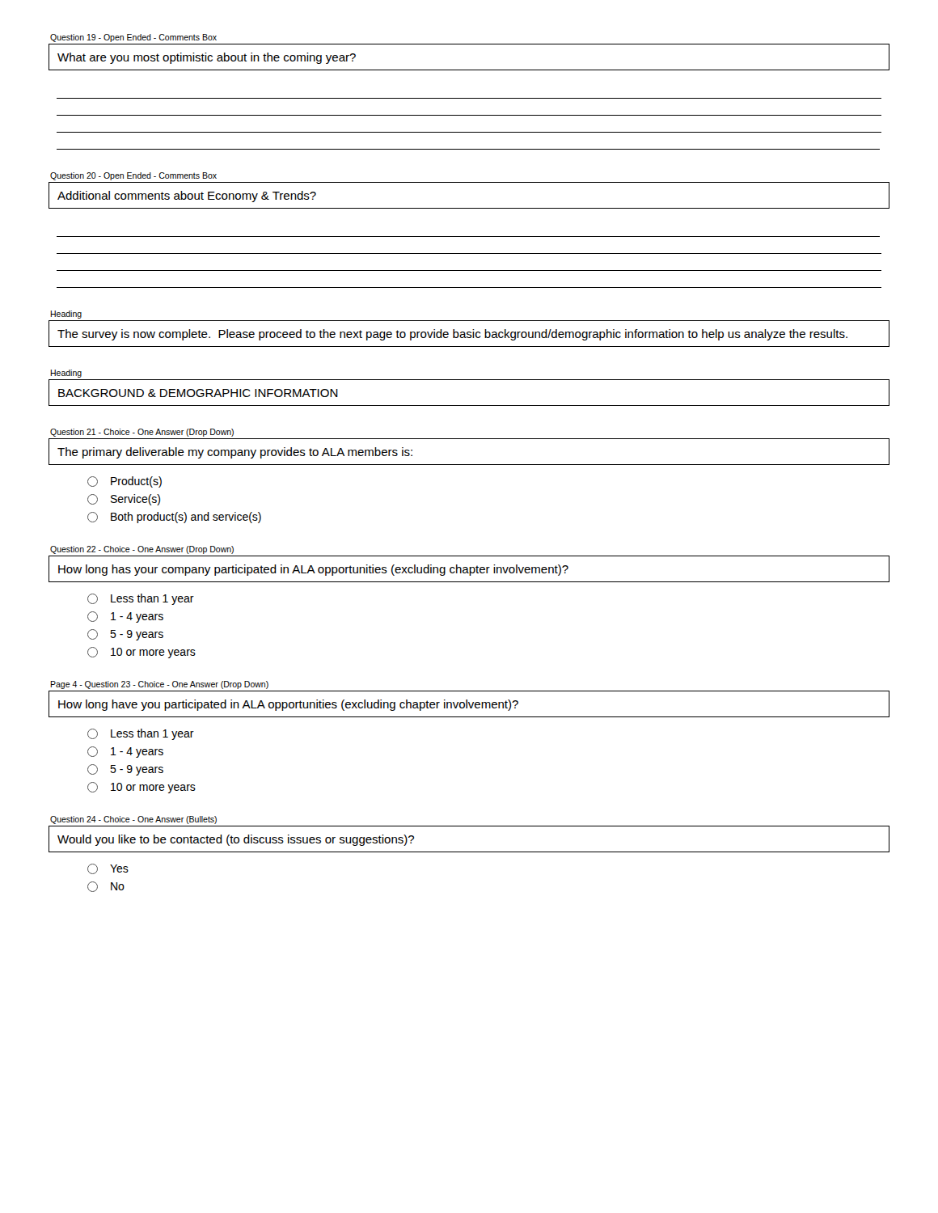Question 19 - Open Ended - Comments Box
What are you most optimistic about in the coming year?
Question 20 - Open Ended - Comments Box
Additional comments about Economy & Trends?
Heading
The survey is now complete. Please proceed to the next page to provide basic background/demographic information to help us analyze the results.
Heading
BACKGROUND & DEMOGRAPHIC INFORMATION
Question 21 - Choice - One Answer (Drop Down)
The primary deliverable my company provides to ALA members is:
Product(s)
Service(s)
Both product(s) and service(s)
Question 22 - Choice - One Answer (Drop Down)
How long has your company participated in ALA opportunities (excluding chapter involvement)?
Less than 1 year
1 - 4 years
5 - 9 years
10 or more years
Page 4 - Question 23 - Choice - One Answer (Drop Down)
How long have you participated in ALA opportunities (excluding chapter involvement)?
Less than 1 year
1 - 4 years
5 - 9 years
10 or more years
Question 24 - Choice - One Answer (Bullets)
Would you like to be contacted (to discuss issues or suggestions)?
Yes
No